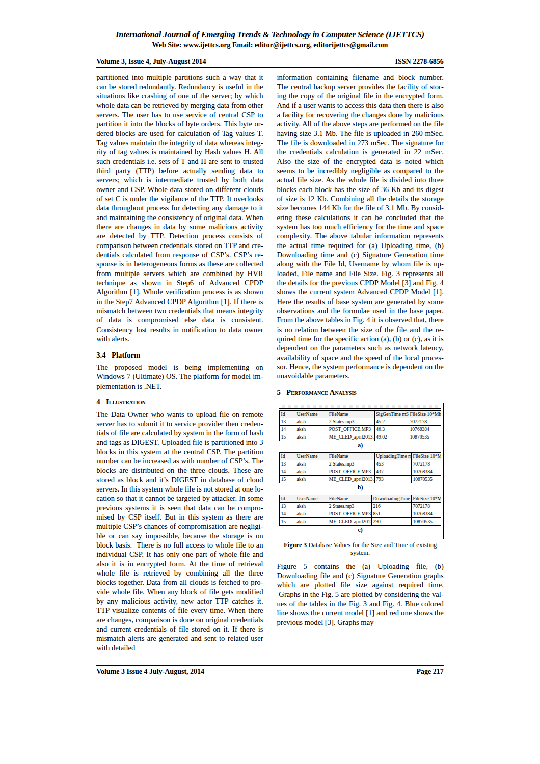International Journal of Emerging Trends & Technology in Computer Science (IJETTCS)
Web Site: www.ijettcs.org Email: editor@ijettcs.org, editorijettcs@gmail.com
Volume 3, Issue 4, July-August 2014
ISSN 2278-6856
partitioned into multiple partitions such a way that it can be stored redundantly. Redundancy is useful in the situations like crashing of one of the server; by which whole data can be retrieved by merging data from other servers. The user has to use service of central CSP to partition it into the blocks of byte orders. This byte ordered blocks are used for calculation of Tag values T. Tag values maintain the integrity of data whereas integrity of tag values is maintained by Hash values H. All such credentials i.e. sets of T and H are sent to trusted third party (TTP) before actually sending data to servers; which is intermediate trusted by both data owner and CSP. Whole data stored on different clouds of set C is under the vigilance of the TTP. It overlooks data throughout process for detecting any damage to it and maintaining the consistency of original data. When there are changes in data by some malicious activity are detected by TTP. Detection process consists of comparison between credentials stored on TTP and credentials calculated from response of CSP’s. CSP’s response is in heterogeneous forms as these are collected from multiple servers which are combined by HVR technique as shown in Step6 of Advanced CPDP Algorithm [1]. Whole verification process is as shown in the Step7 Advanced CPDP Algorithm [1]. If there is mismatch between two credentials that means integrity of data is compromised else data is consistent. Consistency lost results in notification to data owner with alerts.
3.4 Platform
The proposed model is being implementing on Windows 7 (Ultimate) OS. The platform for model implementation is .NET.
4 Illustration
The Data Owner who wants to upload file on remote server has to submit it to service provider then credentials of file are calculated by system in the form of hash and tags as DIGEST. Uploaded file is partitioned into 3 blocks in this system at the central CSP. The partition number can be increased as with number of CSP’s. The blocks are distributed on the three clouds. These are stored as block and it’s DIGEST in database of cloud servers. In this system whole file is not stored at one location so that it cannot be targeted by attacker. In some previous systems it is seen that data can be compromised by CSP itself. But in this system as there are multiple CSP’s chances of compromisation are negligible or can say impossible, because the storage is on block basis. There is no full access to whole file to an individual CSP. It has only one part of whole file and also it is in encrypted form. At the time of retrieval whole file is retrieved by combining all the three blocks together. Data from all clouds is fetched to provide whole file. When any block of file gets modified by any malicious activity, new actor TTP catches it. TTP visualize contents of file every time. When there are changes, comparison is done on original credentials and current credentials of file stored on it. If there is mismatch alerts are generated and sent to related user with detailed
information containing filename and block number. The central backup server provides the facility of storing the copy of the original file in the encrypted form. And if a user wants to access this data then there is also a facility for recovering the changes done by malicious activity. All of the above steps are performed on the file having size 3.1 Mb. The file is uploaded in 260 mSec. The file is downloaded in 273 mSec. The signature for the credentials calculation is generated in 22 mSec. Also the size of the encrypted data is noted which seems to be incredibly negligible as compared to the actual file size. As the whole file is divided into three blocks each block has the size of 36 Kb and its digest of size is 12 Kb. Combining all the details the storage size becomes 144 Kb for the file of 3.1 Mb. By considering these calculations it can be concluded that the system has too much efficiency for the time and space complexity. The above tabular information represents the actual time required for (a) Uploading time, (b) Downloading time and (c) Signature Generation time along with the File Id, Username by whom file is uploaded, File name and File Size. Fig. 3 represents all the details for the previous CPDP Model [3] and Fig. 4 shows the current system Advanced CPDP Model [1]. Here the results of base system are generated by some observations and the formulae used in the base paper. From the above tables in Fig. 4 it is observed that, there is no relation between the size of the file and the required time for the specific action (a), (b) or (c), as it is dependent on the parameters such as network latency, availability of space and the speed of the local processor. Hence, the system performance is dependent on the unavoidable parameters.
5 Performance Analysis
| Id | UserName | FileName | SigGenTime mS | FileSize 10*Mb |
| --- | --- | --- | --- | --- |
| 13 | aksh | 2 States.mp3 | 45.2 | 7072178 |
| 14 | aksh | POST_OFFICE.MP3 | 46.3 | 10768384 |
| 15 | aksh | ME_CLED_april2013.pdf | 49.02 | 10870535 |
a)
| Id | UserName | FileName | UploadingTime mS | FileSize 10*Mb |
| --- | --- | --- | --- | --- |
| 13 | aksh | 2 States.mp3 | 453 | 7072178 |
| 14 | aksh | POST_OFFICE.MP3 | 437 | 10768384 |
| 15 | aksh | ME_CLED_april2013.pdf | 793 | 10870535 |
b)
| Id | UserName | FileName | DownloadingTime mS | FileSize 10*Mb |
| --- | --- | --- | --- | --- |
| 13 | aksh | 2 States.mp3 | 216 | 7072178 |
| 14 | aksh | POST_OFFICE.MP3 | 851 | 10768384 |
| 15 | aksh | ME_CLED_april2013.pdf | 290 | 10870535 |
c)
Figure 3 Database Values for the Size and Time of existing system.
Figure 5 contains the (a) Uploading file, (b) Downloading file and (c) Signature Generation graphs which are plotted file size against required time. Graphs in the Fig. 5 are plotted by considering the values of the tables in the Fig. 3 and Fig. 4. Blue colored line shows the current model [1] and red one shows the previous model [3]. Graphs may
Volume 3 Issue 4 July-August, 2014
Page 217